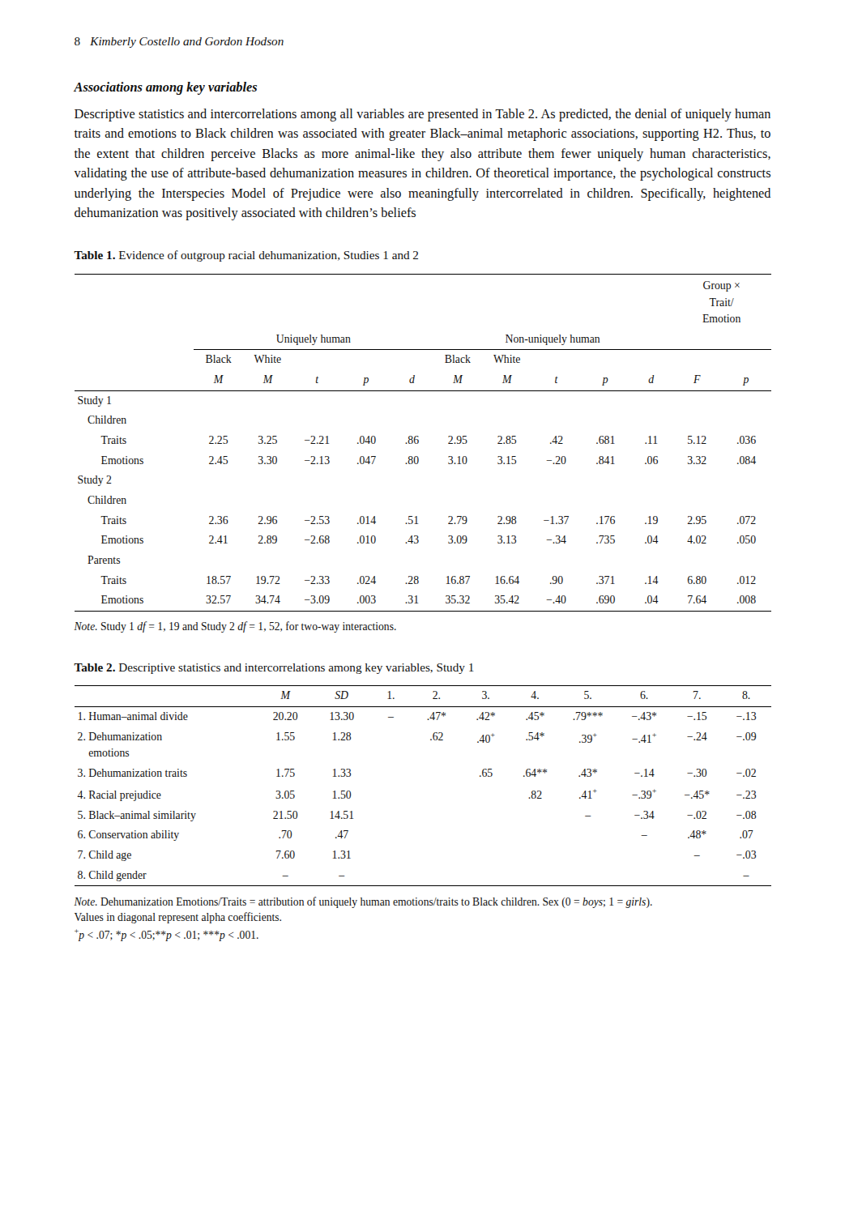8 Kimberly Costello and Gordon Hodson
Associations among key variables
Descriptive statistics and intercorrelations among all variables are presented in Table 2. As predicted, the denial of uniquely human traits and emotions to Black children was associated with greater Black–animal metaphoric associations, supporting H2. Thus, to the extent that children perceive Blacks as more animal-like they also attribute them fewer uniquely human characteristics, validating the use of attribute-based dehumanization measures in children. Of theoretical importance, the psychological constructs underlying the Interspecies Model of Prejudice were also meaningfully intercorrelated in children. Specifically, heightened dehumanization was positively associated with children’s beliefs
Table 1. Evidence of outgroup racial dehumanization, Studies 1 and 2
| | | | Group × Trait/ Emotion |
| | Uniquely human | Non-uniquely human | |
| | Black | White | | | | Black | White | | | | | |
| | M | M | t | p | d | M | M | t | p | d | F | p |
| Study 1 | |
| Children | |
| Traits | 2.25 | 3.25 | −2.21 | .040 | .86 | 2.95 | 2.85 | .42 | .681 | .11 | 5.12 | .036 |
| Emotions | 2.45 | 3.30 | −2.13 | .047 | .80 | 3.10 | 3.15 | −.20 | .841 | .06 | 3.32 | .084 |
| Study 2 | |
| Children | |
| Traits | 2.36 | 2.96 | −2.53 | .014 | .51 | 2.79 | 2.98 | −1.37 | .176 | .19 | 2.95 | .072 |
| Emotions | 2.41 | 2.89 | −2.68 | .010 | .43 | 3.09 | 3.13 | −.34 | .735 | .04 | 4.02 | .050 |
| Parents | |
| Traits | 18.57 | 19.72 | −2.33 | .024 | .28 | 16.87 | 16.64 | .90 | .371 | .14 | 6.80 | .012 |
| Emotions | 32.57 | 34.74 | −3.09 | .003 | .31 | 35.32 | 35.42 | −.40 | .690 | .04 | 7.64 | .008 |
Note. Study 1 df = 1, 19 and Study 2 df = 1, 52, for two-way interactions.
Table 2. Descriptive statistics and intercorrelations among key variables, Study 1
| | M | SD | 1. | 2. | 3. | 4. | 5. | 6. | 7. | 8. |
| 1. Human–animal divide | 20.20 | 13.30 | – | .47* | .42* | .45* | .79*** | −.43* | −.15 | −.13 |
| 2. Dehumanization emotions | 1.55 | 1.28 | | .62 | .40 + | .54* | .39 + | −.41 + | −.24 | −.09 |
| 3. Dehumanization traits | 1.75 | 1.33 | | | .65 | .64** | .43* | −.14 | −.30 | −.02 |
| 4. Racial prejudice | 3.05 | 1.50 | | | | .82 | .41 + | −.39 + | −.45* | −.23 |
| 5. Black–animal similarity | 21.50 | 14.51 | | | | | – | −.34 | −.02 | −.08 |
| 6. Conservation ability | .70 | .47 | | | | | | – | .48* | .07 |
| 7. Child age | 7.60 | 1.31 | | | | | | | – | −.03 |
| 8. Child gender | – | – | | | | | | | | – |
Note. Dehumanization Emotions/Traits = attribution of uniquely human emotions/traits to Black children. Sex (0 = boys; 1 = girls).
Values in diagonal represent alpha coefficients.
+p < .07; *p < .05;**p < .01; ***p < .001.